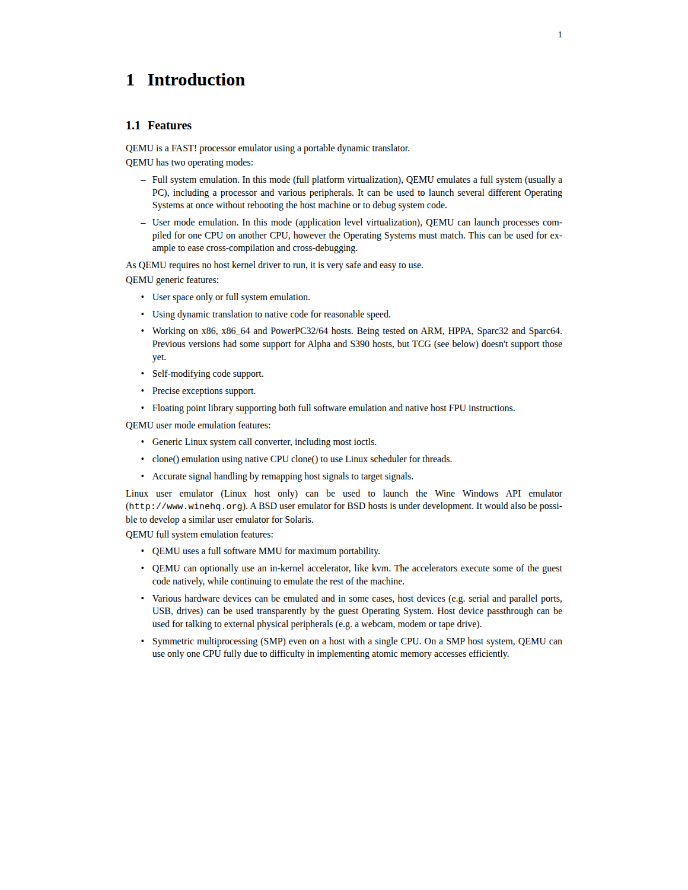1
1 Introduction
1.1 Features
QEMU is a FAST! processor emulator using a portable dynamic translator.
QEMU has two operating modes:
Full system emulation. In this mode (full platform virtualization), QEMU emulates a full system (usually a PC), including a processor and various peripherals. It can be used to launch several different Operating Systems at once without rebooting the host machine or to debug system code.
User mode emulation. In this mode (application level virtualization), QEMU can launch processes compiled for one CPU on another CPU, however the Operating Systems must match. This can be used for example to ease cross-compilation and cross-debugging.
As QEMU requires no host kernel driver to run, it is very safe and easy to use.
QEMU generic features:
User space only or full system emulation.
Using dynamic translation to native code for reasonable speed.
Working on x86, x86_64 and PowerPC32/64 hosts. Being tested on ARM, HPPA, Sparc32 and Sparc64. Previous versions had some support for Alpha and S390 hosts, but TCG (see below) doesn't support those yet.
Self-modifying code support.
Precise exceptions support.
Floating point library supporting both full software emulation and native host FPU instructions.
QEMU user mode emulation features:
Generic Linux system call converter, including most ioctls.
clone() emulation using native CPU clone() to use Linux scheduler for threads.
Accurate signal handling by remapping host signals to target signals.
Linux user emulator (Linux host only) can be used to launch the Wine Windows API emulator (http://www.winehq.org). A BSD user emulator for BSD hosts is under development. It would also be possible to develop a similar user emulator for Solaris.
QEMU full system emulation features:
QEMU uses a full software MMU for maximum portability.
QEMU can optionally use an in-kernel accelerator, like kvm. The accelerators execute some of the guest code natively, while continuing to emulate the rest of the machine.
Various hardware devices can be emulated and in some cases, host devices (e.g. serial and parallel ports, USB, drives) can be used transparently by the guest Operating System. Host device passthrough can be used for talking to external physical peripherals (e.g. a webcam, modem or tape drive).
Symmetric multiprocessing (SMP) even on a host with a single CPU. On a SMP host system, QEMU can use only one CPU fully due to difficulty in implementing atomic memory accesses efficiently.